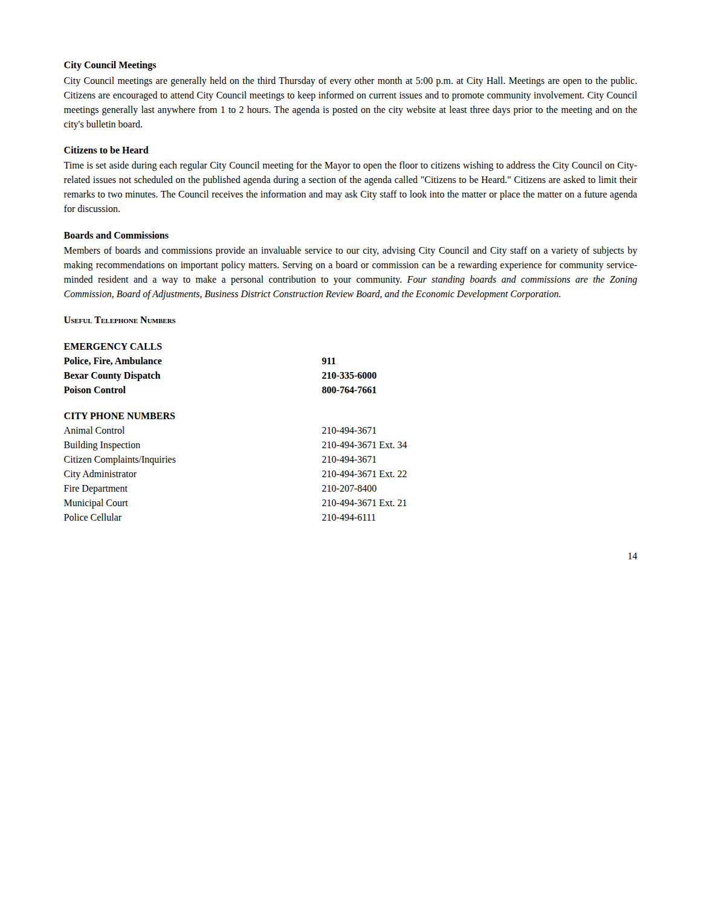City Council Meetings
City Council meetings are generally held on the third Thursday of every other month at 5:00 p.m. at City Hall. Meetings are open to the public. Citizens are encouraged to attend City Council meetings to keep informed on current issues and to promote community involvement. City Council meetings generally last anywhere from 1 to 2 hours. The agenda is posted on the city website at least three days prior to the meeting and on the city's bulletin board.
Citizens to be Heard
Time is set aside during each regular City Council meeting for the Mayor to open the floor to citizens wishing to address the City Council on City-related issues not scheduled on the published agenda during a section of the agenda called "Citizens to be Heard." Citizens are asked to limit their remarks to two minutes. The Council receives the information and may ask City staff to look into the matter or place the matter on a future agenda for discussion.
Boards and Commissions
Members of boards and commissions provide an invaluable service to our city, advising City Council and City staff on a variety of subjects by making recommendations on important policy matters. Serving on a board or commission can be a rewarding experience for community service-minded resident and a way to make a personal contribution to your community. Four standing boards and commissions are the Zoning Commission, Board of Adjustments, Business District Construction Review Board, and the Economic Development Corporation.
Useful Telephone Numbers
EMERGENCY CALLS
| Police, Fire, Ambulance | 911 |
| Bexar County Dispatch | 210-335-6000 |
| Poison Control | 800-764-7661 |
CITY PHONE NUMBERS
| Animal Control | 210-494-3671 |
| Building Inspection | 210-494-3671 Ext. 34 |
| Citizen Complaints/Inquiries | 210-494-3671 |
| City Administrator | 210-494-3671 Ext. 22 |
| Fire Department | 210-207-8400 |
| Municipal Court | 210-494-3671 Ext. 21 |
| Police Cellular | 210-494-6111 |
14